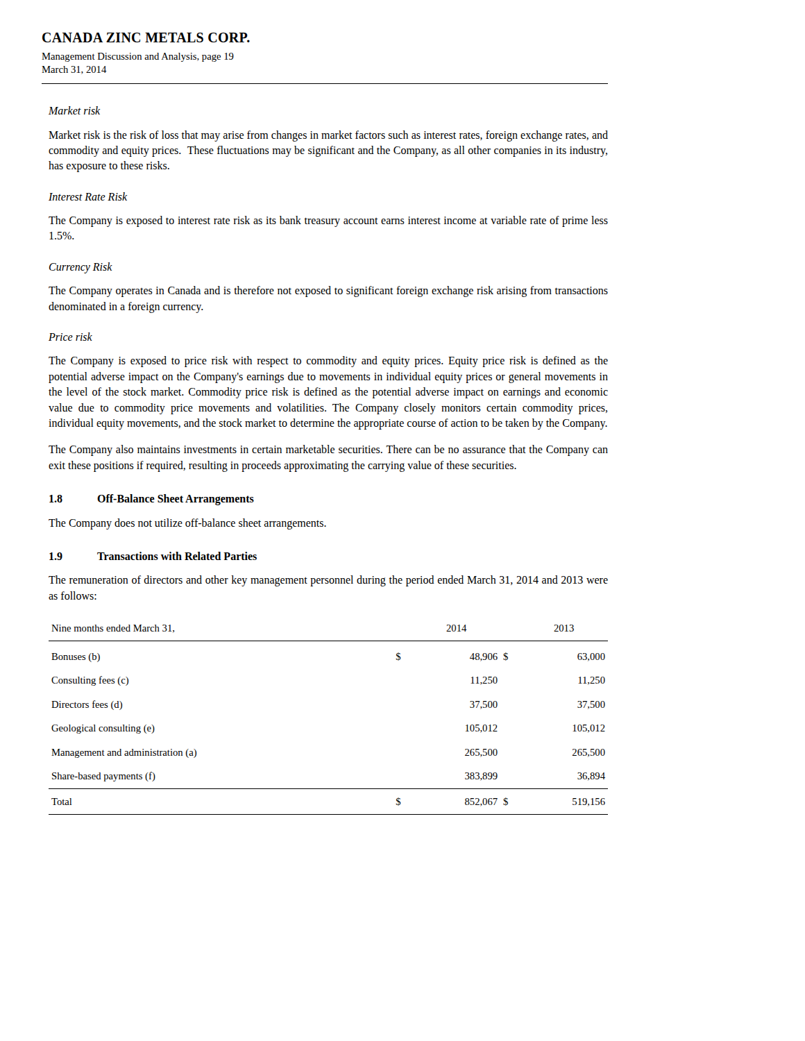CANADA ZINC METALS CORP.
Management Discussion and Analysis, page 19
March 31, 2014
Market risk
Market risk is the risk of loss that may arise from changes in market factors such as interest rates, foreign exchange rates, and commodity and equity prices. These fluctuations may be significant and the Company, as all other companies in its industry, has exposure to these risks.
Interest Rate Risk
The Company is exposed to interest rate risk as its bank treasury account earns interest income at variable rate of prime less 1.5%.
Currency Risk
The Company operates in Canada and is therefore not exposed to significant foreign exchange risk arising from transactions denominated in a foreign currency.
Price risk
The Company is exposed to price risk with respect to commodity and equity prices. Equity price risk is defined as the potential adverse impact on the Company's earnings due to movements in individual equity prices or general movements in the level of the stock market. Commodity price risk is defined as the potential adverse impact on earnings and economic value due to commodity price movements and volatilities. The Company closely monitors certain commodity prices, individual equity movements, and the stock market to determine the appropriate course of action to be taken by the Company.
The Company also maintains investments in certain marketable securities. There can be no assurance that the Company can exit these positions if required, resulting in proceeds approximating the carrying value of these securities.
1.8 Off-Balance Sheet Arrangements
The Company does not utilize off-balance sheet arrangements.
1.9 Transactions with Related Parties
The remuneration of directors and other key management personnel during the period ended March 31, 2014 and 2013 were as follows:
| Nine months ended March 31, | | 2014 | | 2013 |
| --- | --- | --- | --- | --- |
| Bonuses (b) | $ | 48,906 | $ | 63,000 |
| Consulting fees (c) | | 11,250 | | 11,250 |
| Directors fees (d) | | 37,500 | | 37,500 |
| Geological consulting (e) | | 105,012 | | 105,012 |
| Management and administration (a) | | 265,500 | | 265,500 |
| Share-based payments (f) | | 383,899 | | 36,894 |
| Total | $ | 852,067 | $ | 519,156 |